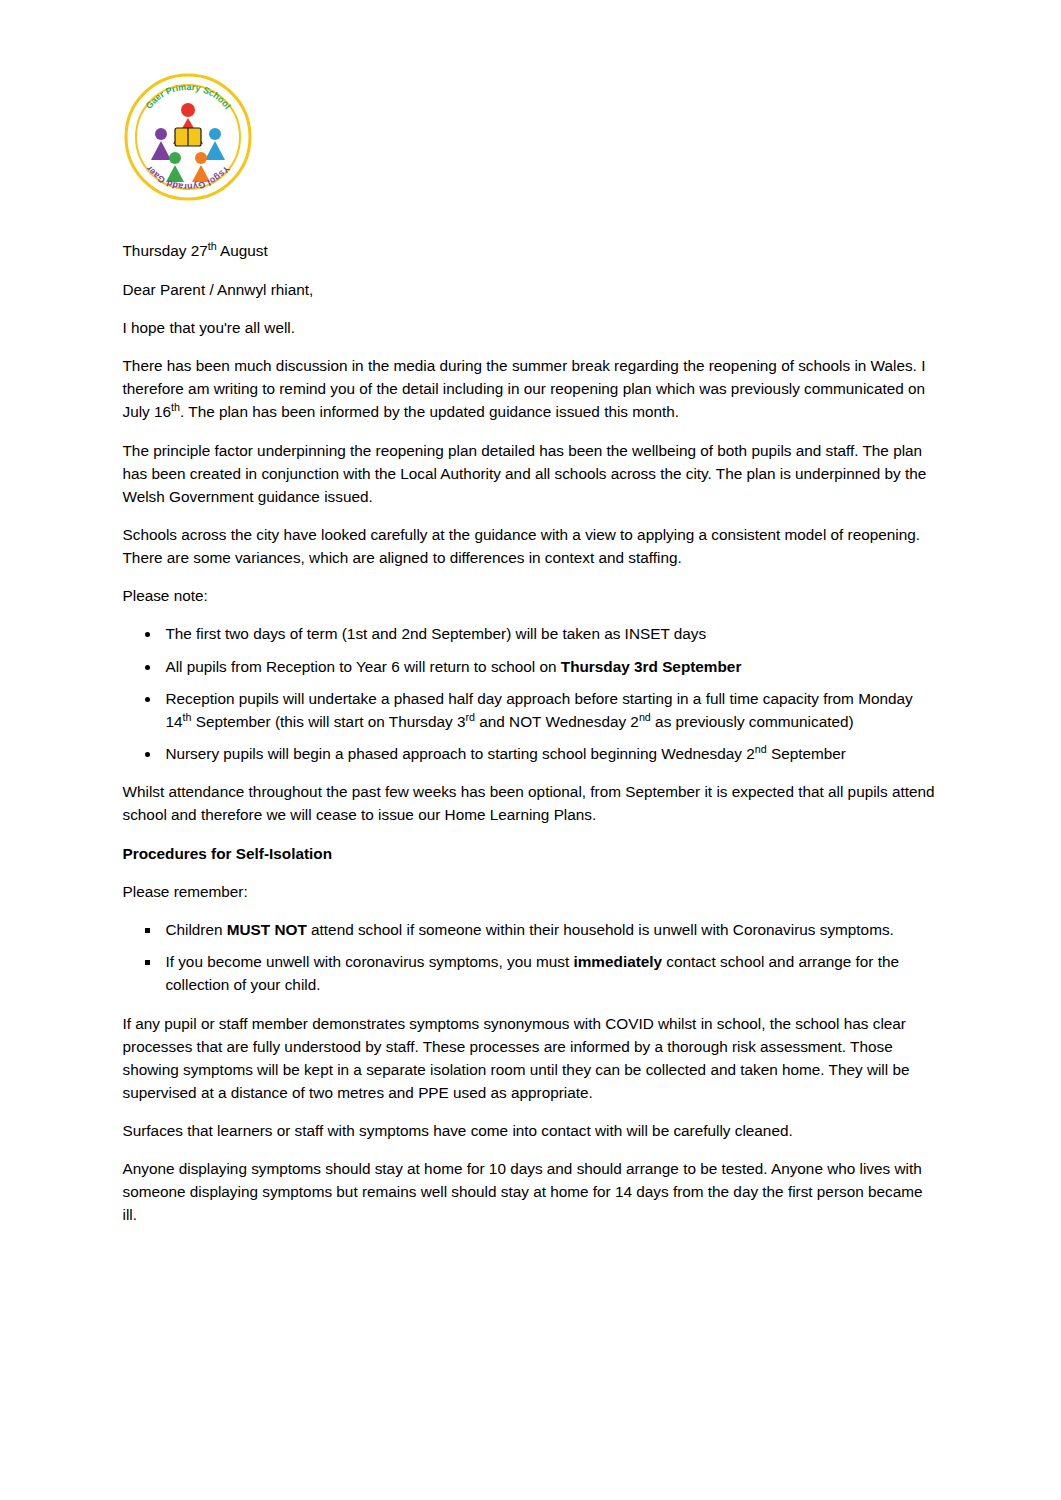Gaer Primary School Ysgol Gynradd Gaer
Thursday 27th August
Dear Parent / Annwyl rhiant,
I hope that you're all well.
There has been much discussion in the media during the summer break regarding the reopening of schools in Wales. I therefore am writing to remind you of the detail including in our reopening plan which was previously communicated on July 16th. The plan has been informed by the updated guidance issued this month.
The principle factor underpinning the reopening plan detailed has been the wellbeing of both pupils and staff. The plan has been created in conjunction with the Local Authority and all schools across the city. The plan is underpinned by the Welsh Government guidance issued.
Schools across the city have looked carefully at the guidance with a view to applying a consistent model of reopening. There are some variances, which are aligned to differences in context and staffing.
Please note:
The first two days of term (1st and 2nd September) will be taken as INSET days
All pupils from Reception to Year 6 will return to school on Thursday 3rd September
Reception pupils will undertake a phased half day approach before starting in a full time capacity from Monday 14th September (this will start on Thursday 3rd and NOT Wednesday 2nd as previously communicated)
Nursery pupils will begin a phased approach to starting school beginning Wednesday 2nd September
Whilst attendance throughout the past few weeks has been optional, from September it is expected that all pupils attend school and therefore we will cease to issue our Home Learning Plans.
Procedures for Self-Isolation
Please remember:
Children MUST NOT attend school if someone within their household is unwell with Coronavirus symptoms.
If you become unwell with coronavirus symptoms, you must immediately contact school and arrange for the collection of your child.
If any pupil or staff member demonstrates symptoms synonymous with COVID whilst in school, the school has clear processes that are fully understood by staff. These processes are informed by a thorough risk assessment. Those showing symptoms will be kept in a separate isolation room until they can be collected and taken home. They will be supervised at a distance of two metres and PPE used as appropriate.
Surfaces that learners or staff with symptoms have come into contact with will be carefully cleaned.
Anyone displaying symptoms should stay at home for 10 days and should arrange to be tested. Anyone who lives with someone displaying symptoms but remains well should stay at home for 14 days from the day the first person became ill.